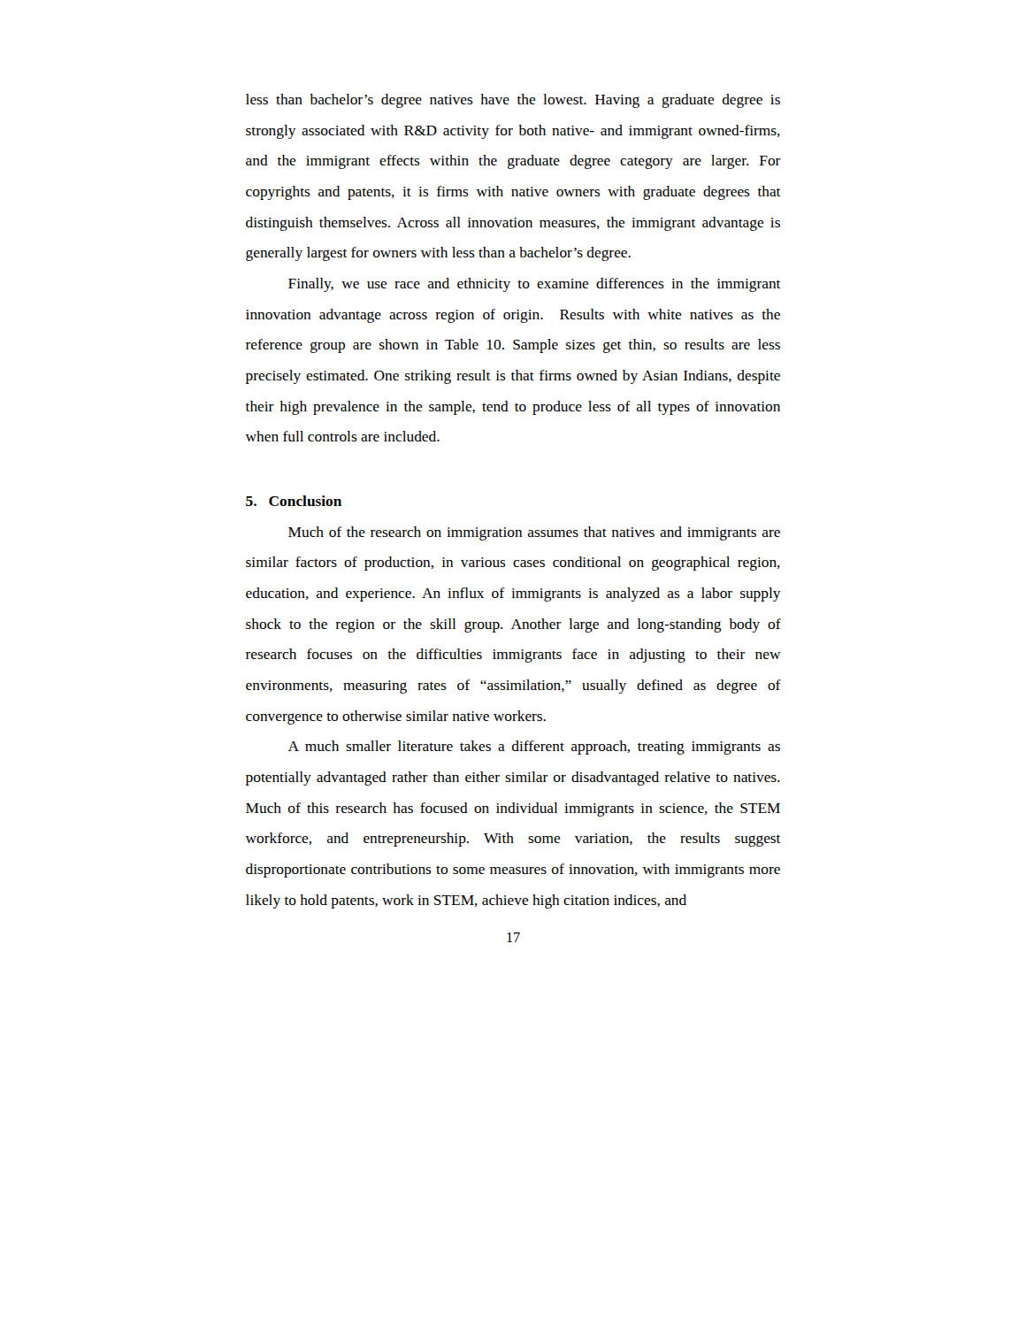less than bachelor’s degree natives have the lowest. Having a graduate degree is strongly associated with R&D activity for both native- and immigrant owned-firms, and the immigrant effects within the graduate degree category are larger. For copyrights and patents, it is firms with native owners with graduate degrees that distinguish themselves. Across all innovation measures, the immigrant advantage is generally largest for owners with less than a bachelor’s degree.
Finally, we use race and ethnicity to examine differences in the immigrant innovation advantage across region of origin. Results with white natives as the reference group are shown in Table 10. Sample sizes get thin, so results are less precisely estimated. One striking result is that firms owned by Asian Indians, despite their high prevalence in the sample, tend to produce less of all types of innovation when full controls are included.
5. Conclusion
Much of the research on immigration assumes that natives and immigrants are similar factors of production, in various cases conditional on geographical region, education, and experience. An influx of immigrants is analyzed as a labor supply shock to the region or the skill group. Another large and long-standing body of research focuses on the difficulties immigrants face in adjusting to their new environments, measuring rates of “assimilation,” usually defined as degree of convergence to otherwise similar native workers.
A much smaller literature takes a different approach, treating immigrants as potentially advantaged rather than either similar or disadvantaged relative to natives. Much of this research has focused on individual immigrants in science, the STEM workforce, and entrepreneurship. With some variation, the results suggest disproportionate contributions to some measures of innovation, with immigrants more likely to hold patents, work in STEM, achieve high citation indices, and
17